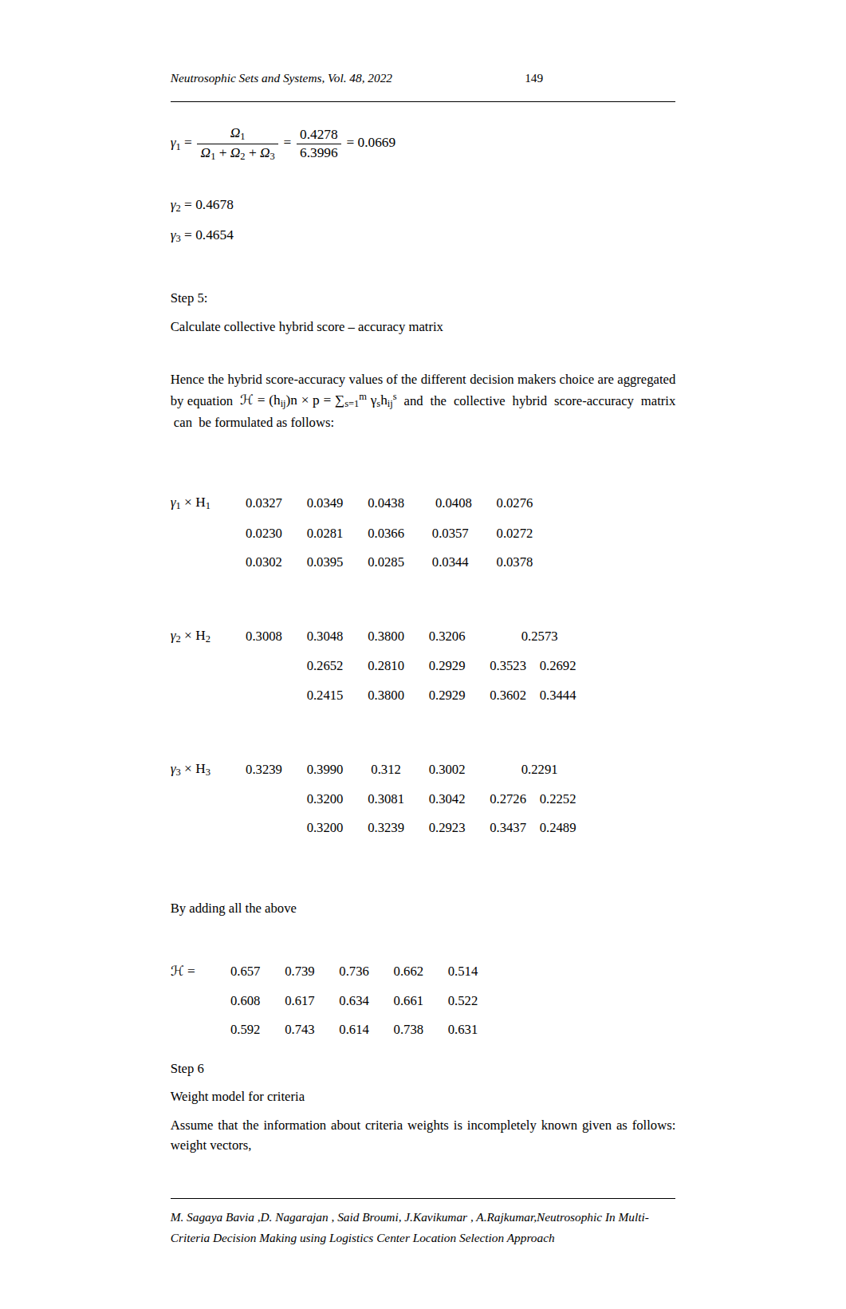Neutrosophic Sets and Systems, Vol. 48, 2022 149
γ1 = Ω1 Ω1 + Ω2 + Ω3 = 0.4278 6.3996 = 0.0669
γ2 = 0.4678
γ3 = 0.4654
Step 5:
Calculate collective hybrid score – accuracy matrix
Hence the hybrid score-accuracy values of the different decision makers choice are aggregated by equation ℋ = (hij)n × p = ∑s=1 m γshij s and the collective hybrid score-accuracy matrix can be formulated as follows:
| γ 1 × H 1 | 0.0327 | 0.0349 | 0.0438 | 0.0408 | 0.0276 |
| | 0.0230 | 0.0281 | 0.0366 | 0.0357 | 0.0272 |
| | 0.0302 | 0.0395 | 0.0285 | 0.0344 | 0.0378 |
| γ 2 × H 2 | 0.3008 | 0.3048 | 0.3800 | 0.3206 | 0.2573 |
| | | 0.2652 | 0.2810 | 0.2929 | 0.3523 0.2692 |
| | | 0.2415 | 0.3800 | 0.2929 | 0.3602 0.3444 |
| γ 3 × H 3 | 0.3239 | 0.3990 | 0.312 | 0.3002 | 0.2291 |
| | | 0.3200 | 0.3081 | 0.3042 | 0.2726 0.2252 |
| | | 0.3200 | 0.3239 | 0.2923 | 0.3437 0.2489 |
By adding all the above
| ℋ = | 0.657 | 0.739 | 0.736 | 0.662 | 0.514 |
| | 0.608 | 0.617 | 0.634 | 0.661 | 0.522 |
| | 0.592 | 0.743 | 0.614 | 0.738 | 0.631 |
Step 6
Weight model for criteria
Assume that the information about criteria weights is incompletely known given as follows: weight vectors,
M. Sagaya Bavia ,D. Nagarajan , Said Broumi, J.Kavikumar , A.Rajkumar,Neutrosophic In Multi-Criteria Decision Making using Logistics Center Location Selection Approach